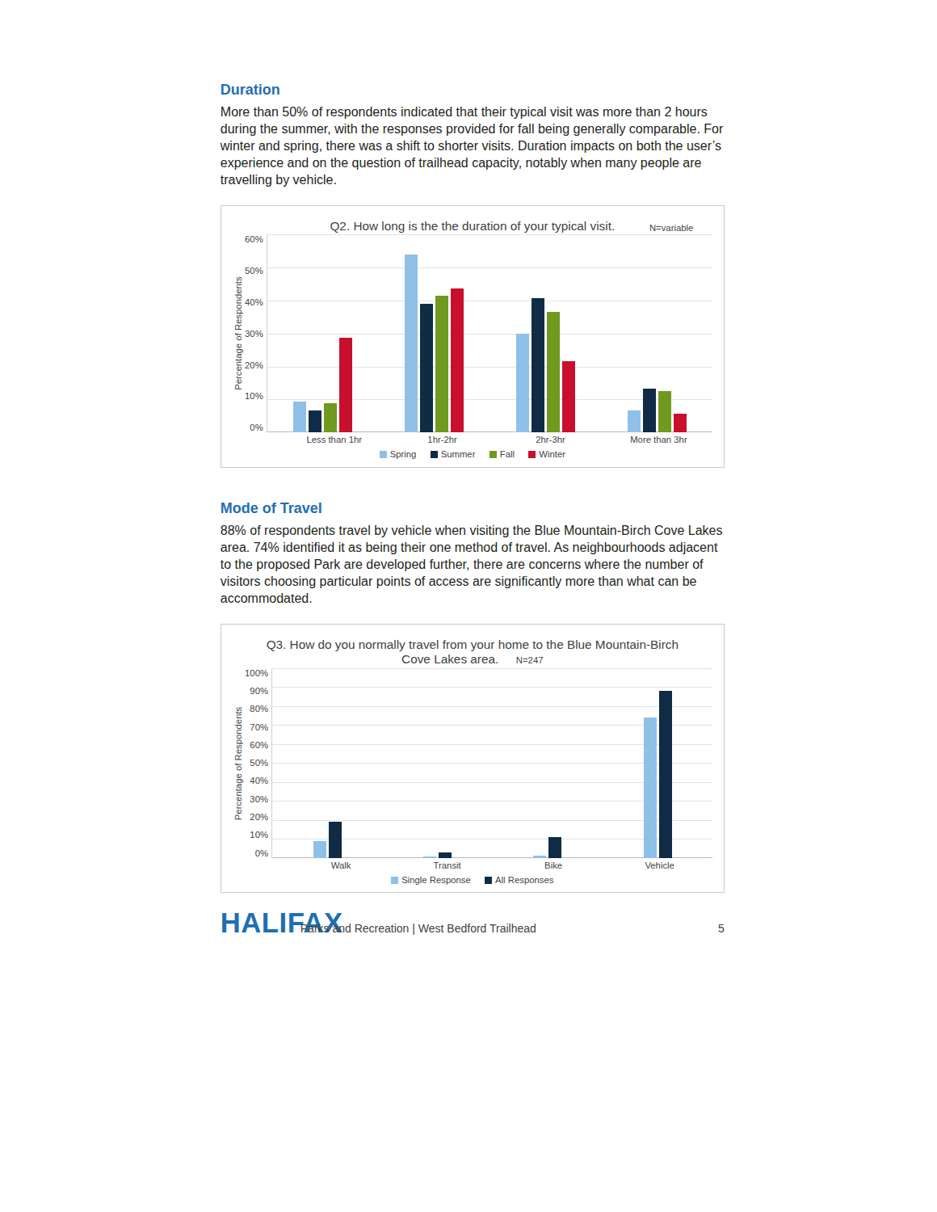Duration
More than 50% of respondents indicated that their typical visit was more than 2 hours during the summer, with the responses provided for fall being generally comparable. For winter and spring, there was a shift to shorter visits. Duration impacts on both the user’s experience and on the question of trailhead capacity, notably when many people are travelling by vehicle.
Q2. How long is the the duration of your typical visit. N=variable
Percentage of Respondents
60%
50%
40%
30%
20%
10%
0%
Less than 1hr
1hr-2hr
2hr-3hr
More than 3hr
Spring
Summer
Fall
Winter
Mode of Travel
88% of respondents travel by vehicle when visiting the Blue Mountain-Birch Cove Lakes area. 74% identified it as being their one method of travel. As neighbourhoods adjacent to the proposed Park are developed further, there are concerns where the number of visitors choosing particular points of access are significantly more than what can be accommodated.
Q3. How do you normally travel from your home to the Blue Mountain-Birch
Cove Lakes area. N=247
Percentage of Respondents
100%
90%
80%
70%
60%
50%
40%
30%
20%
10%
0%
Walk
Transit
Bike
Vehicle
Single Response
All Responses
HALIFAX
Parks and Recreation | West Bedford Trailhead
5